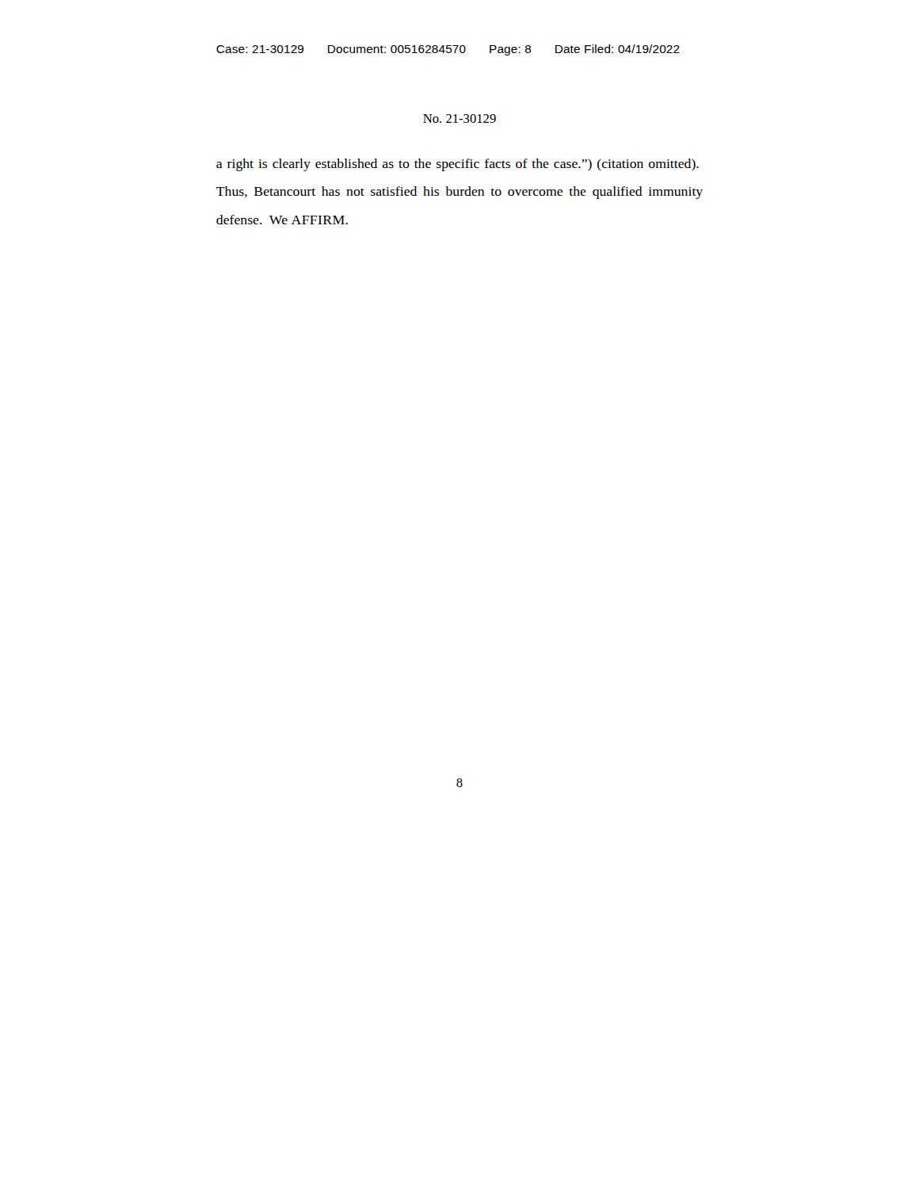Case: 21-30129 Document: 00516284570 Page: 8 Date Filed: 04/19/2022
No. 21-30129
a right is clearly established as to the specific facts of the case.”) (citation omitted). Thus, Betancourt has not satisfied his burden to overcome the qualified immunity defense. We AFFIRM.
8